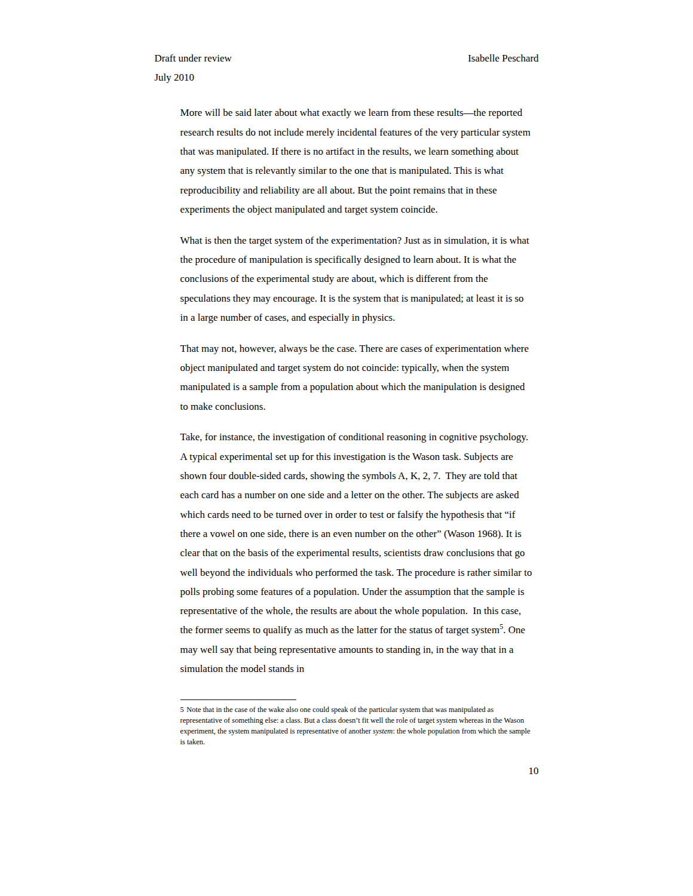Draft under review
July 2010
Isabelle Peschard
More will be said later about what exactly we learn from these results—the reported research results do not include merely incidental features of the very particular system that was manipulated. If there is no artifact in the results, we learn something about any system that is relevantly similar to the one that is manipulated. This is what reproducibility and reliability are all about. But the point remains that in these experiments the object manipulated and target system coincide.
What is then the target system of the experimentation? Just as in simulation, it is what the procedure of manipulation is specifically designed to learn about. It is what the conclusions of the experimental study are about, which is different from the speculations they may encourage. It is the system that is manipulated; at least it is so in a large number of cases, and especially in physics.
That may not, however, always be the case. There are cases of experimentation where object manipulated and target system do not coincide: typically, when the system manipulated is a sample from a population about which the manipulation is designed to make conclusions.
Take, for instance, the investigation of conditional reasoning in cognitive psychology. A typical experimental set up for this investigation is the Wason task. Subjects are shown four double-sided cards, showing the symbols A, K, 2, 7. They are told that each card has a number on one side and a letter on the other. The subjects are asked which cards need to be turned over in order to test or falsify the hypothesis that “if there a vowel on one side, there is an even number on the other” (Wason 1968). It is clear that on the basis of the experimental results, scientists draw conclusions that go well beyond the individuals who performed the task. The procedure is rather similar to polls probing some features of a population. Under the assumption that the sample is representative of the whole, the results are about the whole population. In this case, the former seems to qualify as much as the latter for the status of target system5. One may well say that being representative amounts to standing in, in the way that in a simulation the model stands in
5 Note that in the case of the wake also one could speak of the particular system that was manipulated as representative of something else: a class. But a class doesn’t fit well the role of target system whereas in the Wason experiment, the system manipulated is representative of another system: the whole population from which the sample is taken.
10